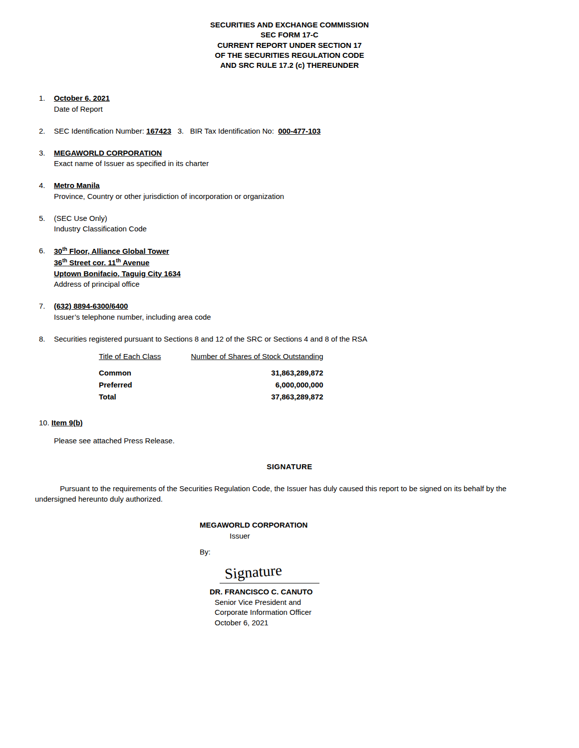SECURITIES AND EXCHANGE COMMISSION
SEC FORM 17-C
CURRENT REPORT UNDER SECTION 17
OF THE SECURITIES REGULATION CODE
AND SRC RULE 17.2 (c) THEREUNDER
October 6, 2021 Date of Report
SEC Identification Number: 167423 3. BIR Tax Identification No: 000-477-103
MEGAWORLD CORPORATION Exact name of Issuer as specified in its charter
Metro Manila Province, Country or other jurisdiction of incorporation or organization
(SEC Use Only) Industry Classification Code
30th Floor, Alliance Global Tower
36th Street cor. 11th Avenue
Uptown Bonifacio, Taguig City 1634 Address of principal office
(632) 8894-6300/6400 Issuer’s telephone number, including area code
Securities registered pursuant to Sections 8 and 12 of the SRC or Sections 4 and 8 of the RSA
| Title of Each Class | Number of Shares of Stock Outstanding |
| --- | --- |
| Common | 31,863,289,872 |
| Preferred | 6,000,000,000 |
| Total | 37,863,289,872 |
10. Item 9(b)
Please see attached Press Release.
SIGNATURE
Pursuant to the requirements of the Securities Regulation Code, the Issuer has duly caused this report to be signed on its behalf by the undersigned hereunto duly authorized.
MEGAWORLD CORPORATION
Issuer
By:
Signature
DR. FRANCISCO C. CANUTO
Senior Vice President and
Corporate Information Officer
October 6, 2021